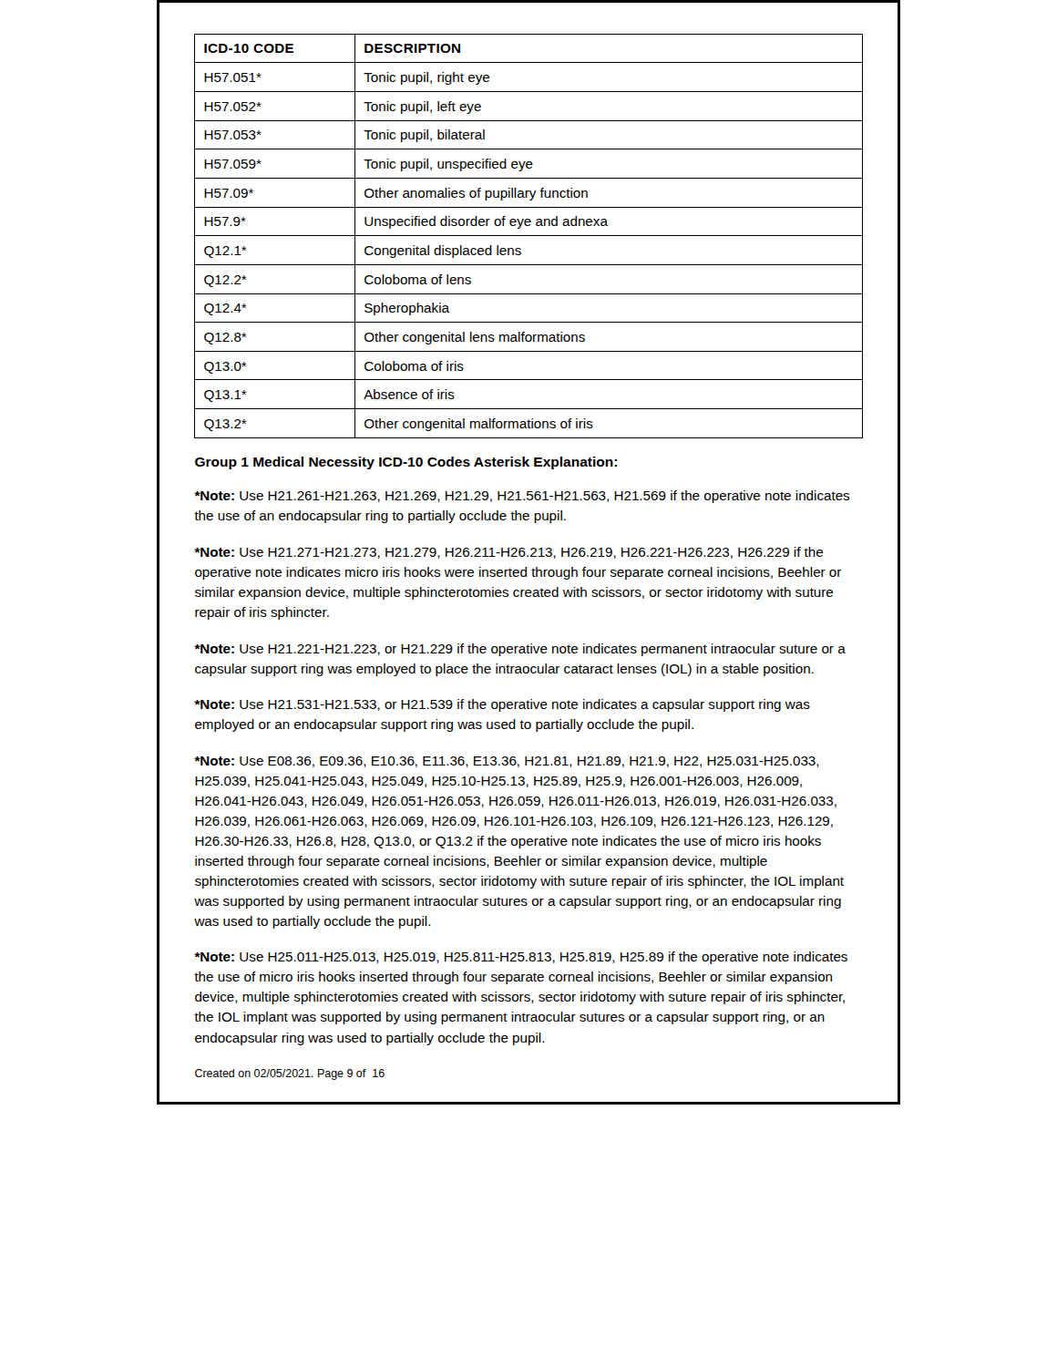| ICD-10 CODE | DESCRIPTION |
| --- | --- |
| H57.051* | Tonic pupil, right eye |
| H57.052* | Tonic pupil, left eye |
| H57.053* | Tonic pupil, bilateral |
| H57.059* | Tonic pupil, unspecified eye |
| H57.09* | Other anomalies of pupillary function |
| H57.9* | Unspecified disorder of eye and adnexa |
| Q12.1* | Congenital displaced lens |
| Q12.2* | Coloboma of lens |
| Q12.4* | Spherophakia |
| Q12.8* | Other congenital lens malformations |
| Q13.0* | Coloboma of iris |
| Q13.1* | Absence of iris |
| Q13.2* | Other congenital malformations of iris |
Group 1 Medical Necessity ICD-10 Codes Asterisk Explanation:
*Note: Use H21.261-H21.263, H21.269, H21.29, H21.561-H21.563, H21.569 if the operative note indicates the use of an endocapsular ring to partially occlude the pupil.
*Note: Use H21.271-H21.273, H21.279, H26.211-H26.213, H26.219, H26.221-H26.223, H26.229 if the operative note indicates micro iris hooks were inserted through four separate corneal incisions, Beehler or similar expansion device, multiple sphincterotomies created with scissors, or sector iridotomy with suture repair of iris sphincter.
*Note: Use H21.221-H21.223, or H21.229 if the operative note indicates permanent intraocular suture or a capsular support ring was employed to place the intraocular cataract lenses (IOL) in a stable position.
*Note: Use H21.531-H21.533, or H21.539 if the operative note indicates a capsular support ring was employed or an endocapsular support ring was used to partially occlude the pupil.
*Note: Use E08.36, E09.36, E10.36, E11.36, E13.36, H21.81, H21.89, H21.9, H22, H25.031-H25.033, H25.039, H25.041-H25.043, H25.049, H25.10-H25.13, H25.89, H25.9, H26.001-H26.003, H26.009, H26.041-H26.043, H26.049, H26.051-H26.053, H26.059, H26.011-H26.013, H26.019, H26.031-H26.033, H26.039, H26.061-H26.063, H26.069, H26.09, H26.101-H26.103, H26.109, H26.121-H26.123, H26.129, H26.30-H26.33, H26.8, H28, Q13.0, or Q13.2 if the operative note indicates the use of micro iris hooks inserted through four separate corneal incisions, Beehler or similar expansion device, multiple sphincterotomies created with scissors, sector iridotomy with suture repair of iris sphincter, the IOL implant was supported by using permanent intraocular sutures or a capsular support ring, or an endocapsular ring was used to partially occlude the pupil.
*Note: Use H25.011-H25.013, H25.019, H25.811-H25.813, H25.819, H25.89 if the operative note indicates the use of micro iris hooks inserted through four separate corneal incisions, Beehler or similar expansion device, multiple sphincterotomies created with scissors, sector iridotomy with suture repair of iris sphincter, the IOL implant was supported by using permanent intraocular sutures or a capsular support ring, or an endocapsular ring was used to partially occlude the pupil.
Created on 02/05/2021. Page 9 of 16